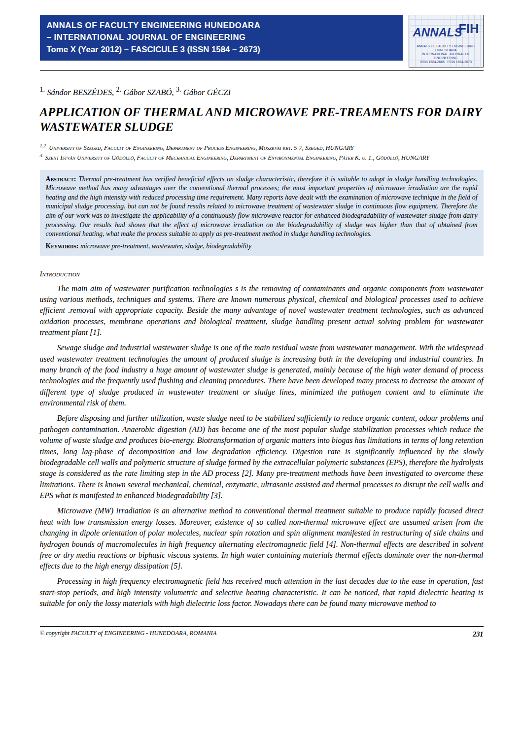ANNALS OF FACULTY ENGINEERING HUNEDOARA
– INTERNATIONAL JOURNAL OF ENGINEERING
Tome X (Year 2012) – FASCICULE 3 (ISSN 1584 – 2673)
ANNALS FIH ANNALS OF FACULTY ENGINEERING HUNEDOARA
INTERNATIONAL JOURNAL OF ENGINEERING
ISSN 1584-2665 ISSN 1584-2673
1. Sándor BESZÉDES, 2. Gábor SZABÓ, 3. Gábor GÉCZI
Application of Thermal and Microwave Pre-treaments for Dairy Wastewater Sludge
1,2. University of Szeged, Faculty of Engineering, Department of Process Engineering, Moszkvai krt. 5-7, Szeged, HUNGARY
3. Szent István University of Gödöllő, Faculty of Mechanical Engineering, Department of Environmental Engineering, Páter K. u. 1., Gödöllő, HUNGARY
Abstract: Thermal pre-treatment has verified beneficial effects on sludge characteristic, therefore it is suitable to adopt in sludge handling technologies. Microwave method has many advantages over the conventional thermal processes; the most important properties of microwave irradiation are the rapid heating and the high intensity with reduced processing time requirement. Many reports have dealt with the examination of microwave technique in the field of municipal sludge processing, but can not be found results related to microwave treatment of wastewater sludge in continuous flow equipment. Therefore the aim of our work was to investigate the applicability of a continuously flow microwave reactor for enhanced biodegradability of wastewater sludge from dairy processing. Our results had shown that the effect of microwave irradiation on the biodegradability of sludge was higher than that of obtained from conventional heating, what make the process suitable to apply as pre-treatment method in sludge handling technologies. Keywords: microwave pre-treatment, wastewater, sludge, biodegradability
Introduction
The main aim of wastewater purification technologies s is the removing of contaminants and organic components from wastewater using various methods, techniques and systems. There are known numerous physical, chemical and biological processes used to achieve efficient .removal with appropriate capacity. Beside the many advantage of novel wastewater treatment technologies, such as advanced oxidation processes, membrane operations and biological treatment, sludge handling present actual solving problem for wastewater treatment plant [1].
Sewage sludge and industrial wastewater sludge is one of the main residual waste from wastewater management. With the widespread used wastewater treatment technologies the amount of produced sludge is increasing both in the developing and industrial countries. In many branch of the food industry a huge amount of wastewater sludge is generated, mainly because of the high water demand of process technologies and the frequently used flushing and cleaning procedures. There have been developed many process to decrease the amount of different type of sludge produced in wastewater treatment or sludge lines, minimized the pathogen content and to eliminate the environmental risk of them.
Before disposing and further utilization, waste sludge need to be stabilized sufficiently to reduce organic content, odour problems and pathogen contamination. Anaerobic digestion (AD) has become one of the most popular sludge stabilization processes which reduce the volume of waste sludge and produces bio-energy. Biotransformation of organic matters into biogas has limitations in terms of long retention times, long lag-phase of decomposition and low degradation efficiency. Digestion rate is significantly influenced by the slowly biodegradable cell walls and polymeric structure of sludge formed by the extracellular polymeric substances (EPS), therefore the hydrolysis stage is considered as the rate limiting step in the AD process [2]. Many pre-treatment methods have been investigated to overcome these limitations. There is known several mechanical, chemical, enzymatic, ultrasonic assisted and thermal processes to disrupt the cell walls and EPS what is manifested in enhanced biodegradability [3].
Microwave (MW) irradiation is an alternative method to conventional thermal treatment suitable to produce rapidly focused direct heat with low transmission energy losses. Moreover, existence of so called non-thermal microwave effect are assumed arisen from the changing in dipole orientation of polar molecules, nuclear spin rotation and spin alignment manifested in restructuring of side chains and hydrogen bounds of macromolecules in high frequency alternating electromagnetic field [4]. Non-thermal effects are described in solvent free or dry media reactions or biphasic viscous systems. In high water containing materials thermal effects dominate over the non-thermal effects due to the high energy dissipation [5].
Processing in high frequency electromagnetic field has received much attention in the last decades due to the ease in operation, fast start-stop periods, and high intensity volumetric and selective heating characteristic. It can be noticed, that rapid dielectric heating is suitable for only the lossy materials with high dielectric loss factor. Nowadays there can be found many microwave method to
© copyright FACULTY of ENGINEERING - HUNEDOARA, ROMANIA 231